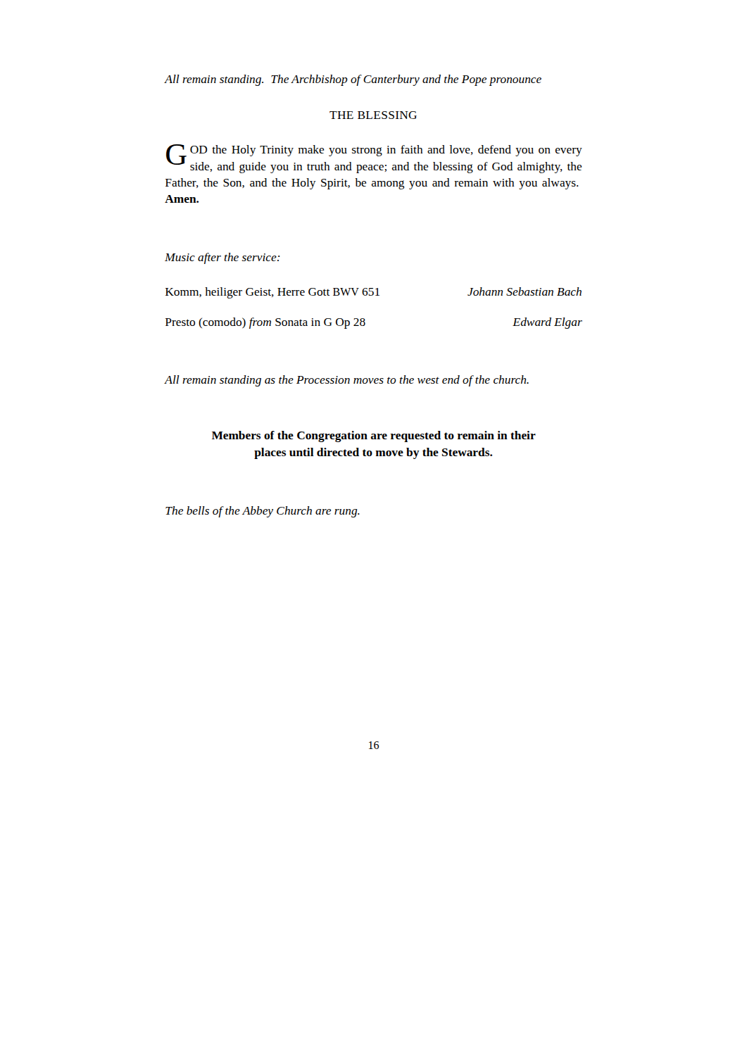All remain standing. The Archbishop of Canterbury and the Pope pronounce
THE BLESSING
GOD the Holy Trinity make you strong in faith and love, defend you on every side, and guide you in truth and peace; and the blessing of God almighty, the Father, the Son, and the Holy Spirit, be among you and remain with you always. Amen.
Music after the service:
| Komm, heiliger Geist, Herre Gott BWV 651 | Johann Sebastian Bach |
| Presto (comodo) from Sonata in G Op 28 | Edward Elgar |
All remain standing as the Procession moves to the west end of the church.
Members of the Congregation are requested to remain in their places until directed to move by the Stewards.
The bells of the Abbey Church are rung.
16